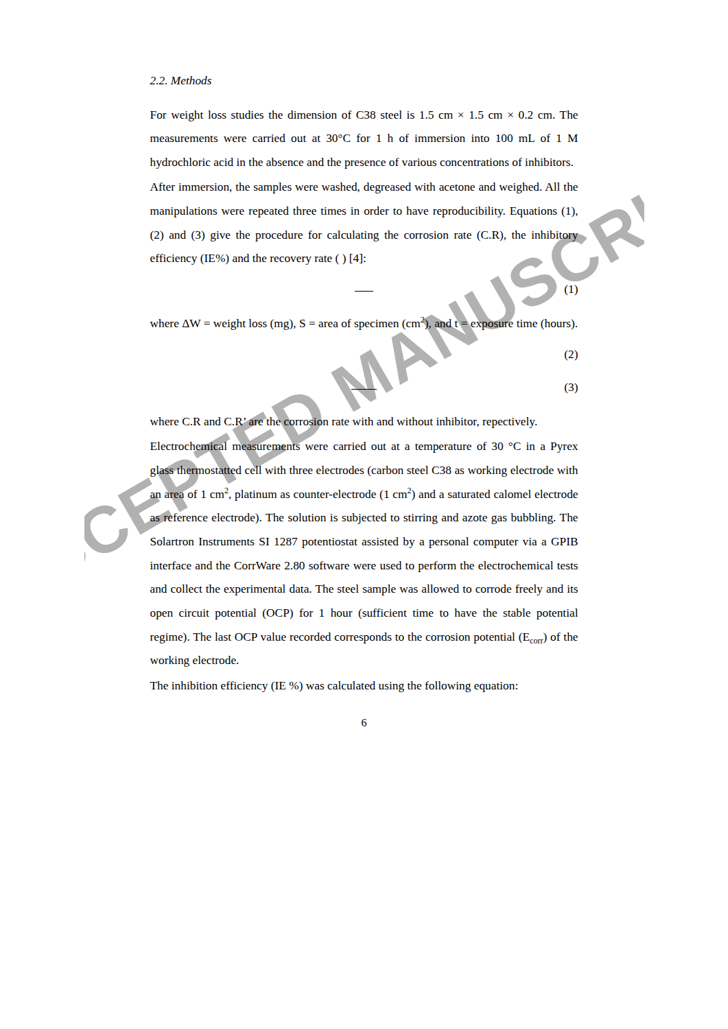ACCEPTED MANUSCRIPT
2.2. Methods
For weight loss studies the dimension of C38 steel is 1.5 cm × 1.5 cm × 0.2 cm. The measurements were carried out at 30°C for 1 h of immersion into 100 mL of 1 M hydrochloric acid in the absence and the presence of various concentrations of inhibitors.
After immersion, the samples were washed, degreased with acetone and weighed. All the manipulations were repeated three times in order to have reproducibility. Equations (1), (2) and (3) give the procedure for calculating the corrosion rate (C.R), the inhibitory efficiency (IE%) and the recovery rate ( ) [4]:
(1)
where ΔW = weight loss (mg), S = area of specimen (cm2), and t = exposure time (hours).
(2)
(3)
where C.R and C.R’ are the corrosion rate with and without inhibitor, repectively.
Electrochemical measurements were carried out at a temperature of 30 °C in a Pyrex glass thermostatted cell with three electrodes (carbon steel C38 as working electrode with an area of 1 cm2, platinum as counter-electrode (1 cm2) and a saturated calomel electrode as reference electrode). The solution is subjected to stirring and azote gas bubbling. The Solartron Instruments SI 1287 potentiostat assisted by a personal computer via a GPIB interface and the CorrWare 2.80 software were used to perform the electrochemical tests and collect the experimental data. The steel sample was allowed to corrode freely and its open circuit potential (OCP) for 1 hour (sufficient time to have the stable potential regime). The last OCP value recorded corresponds to the corrosion potential (Ecorr) of the working electrode.
The inhibition efficiency (IE %) was calculated using the following equation:
6